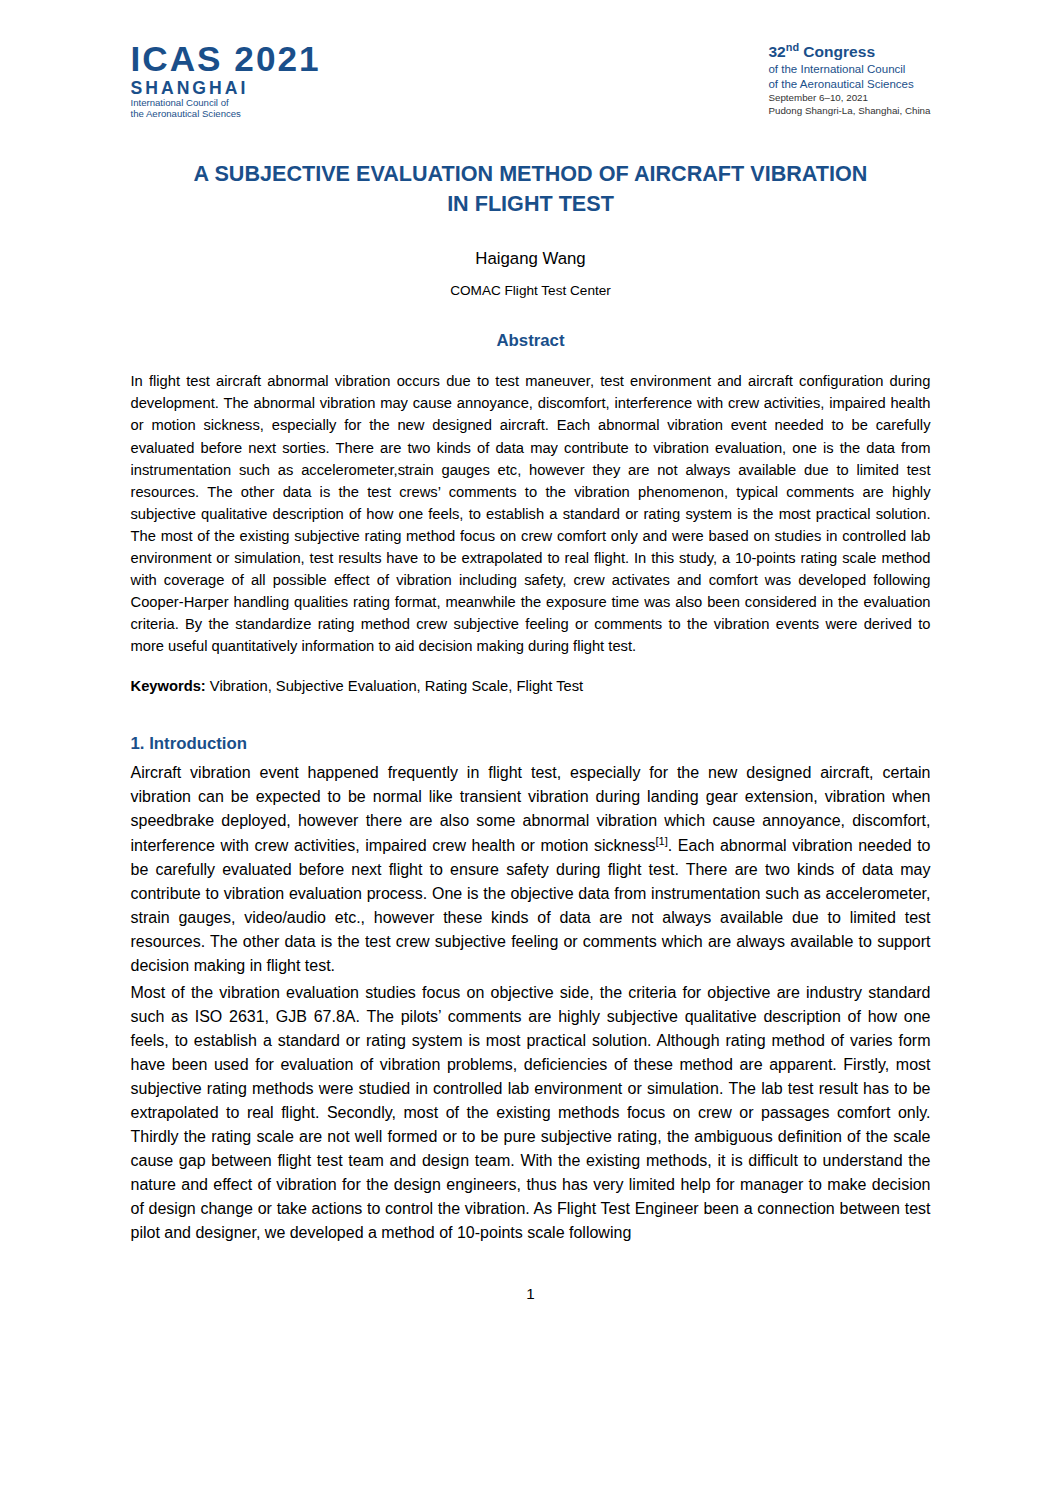ICAS 2021
SHANGHAI
International Council of
the Aeronautical Sciences
32nd Congress
of the International Council
of the Aeronautical Sciences
September 6–10, 2021
Pudong Shangri-La, Shanghai, China
A SUBJECTIVE EVALUATION METHOD OF AIRCRAFT VIBRATION
IN FLIGHT TEST
Haigang Wang
COMAC Flight Test Center
Abstract
In flight test aircraft abnormal vibration occurs due to test maneuver, test environment and aircraft configuration during development. The abnormal vibration may cause annoyance, discomfort, interference with crew activities, impaired health or motion sickness, especially for the new designed aircraft. Each abnormal vibration event needed to be carefully evaluated before next sorties. There are two kinds of data may contribute to vibration evaluation, one is the data from instrumentation such as accelerometer,strain gauges etc, however they are not always available due to limited test resources. The other data is the test crews’ comments to the vibration phenomenon, typical comments are highly subjective qualitative description of how one feels, to establish a standard or rating system is the most practical solution. The most of the existing subjective rating method focus on crew comfort only and were based on studies in controlled lab environment or simulation, test results have to be extrapolated to real flight. In this study, a 10-points rating scale method with coverage of all possible effect of vibration including safety, crew activates and comfort was developed following Cooper-Harper handling qualities rating format, meanwhile the exposure time was also been considered in the evaluation criteria. By the standardize rating method crew subjective feeling or comments to the vibration events were derived to more useful quantitatively information to aid decision making during flight test.
Keywords: Vibration, Subjective Evaluation, Rating Scale, Flight Test
1. Introduction
Aircraft vibration event happened frequently in flight test, especially for the new designed aircraft, certain vibration can be expected to be normal like transient vibration during landing gear extension, vibration when speedbrake deployed, however there are also some abnormal vibration which cause annoyance, discomfort, interference with crew activities, impaired crew health or motion sickness[1]. Each abnormal vibration needed to be carefully evaluated before next flight to ensure safety during flight test. There are two kinds of data may contribute to vibration evaluation process. One is the objective data from instrumentation such as accelerometer, strain gauges, video/audio etc., however these kinds of data are not always available due to limited test resources. The other data is the test crew subjective feeling or comments which are always available to support decision making in flight test.
Most of the vibration evaluation studies focus on objective side, the criteria for objective are industry standard such as ISO 2631, GJB 67.8A. The pilots’ comments are highly subjective qualitative description of how one feels, to establish a standard or rating system is most practical solution. Although rating method of varies form have been used for evaluation of vibration problems, deficiencies of these method are apparent. Firstly, most subjective rating methods were studied in controlled lab environment or simulation. The lab test result has to be extrapolated to real flight. Secondly, most of the existing methods focus on crew or passages comfort only. Thirdly the rating scale are not well formed or to be pure subjective rating, the ambiguous definition of the scale cause gap between flight test team and design team. With the existing methods, it is difficult to understand the nature and effect of vibration for the design engineers, thus has very limited help for manager to make decision of design change or take actions to control the vibration. As Flight Test Engineer been a connection between test pilot and designer, we developed a method of 10-points scale following
1